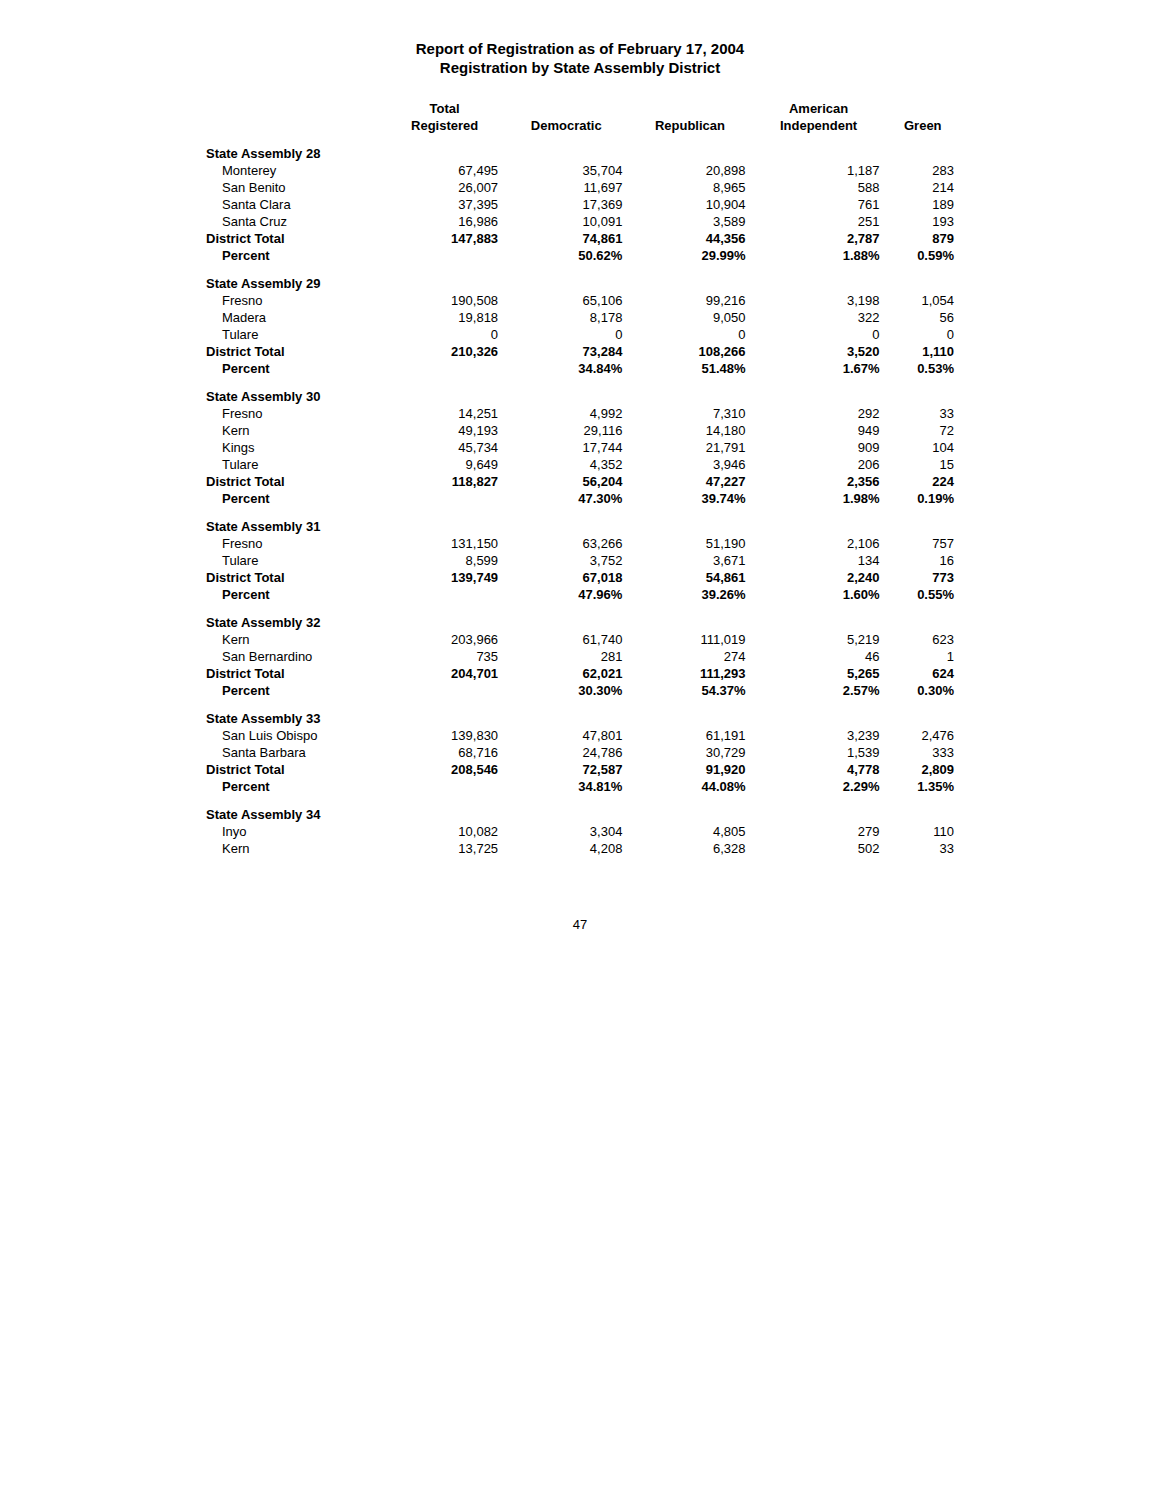Report of Registration as of February 17, 2004
Registration by State Assembly District
| | Total | | | American | |
| --- | --- | --- | --- | --- | --- |
| | Registered | Democratic | Republican | Independent | Green |
| State Assembly 28 |
| Monterey | 67,495 | 35,704 | 20,898 | 1,187 | 283 |
| San Benito | 26,007 | 11,697 | 8,965 | 588 | 214 |
| Santa Clara | 37,395 | 17,369 | 10,904 | 761 | 189 |
| Santa Cruz | 16,986 | 10,091 | 3,589 | 251 | 193 |
| District Total | 147,883 | 74,861 | 44,356 | 2,787 | 879 |
| Percent | | 50.62% | 29.99% | 1.88% | 0.59% |
| State Assembly 29 |
| Fresno | 190,508 | 65,106 | 99,216 | 3,198 | 1,054 |
| Madera | 19,818 | 8,178 | 9,050 | 322 | 56 |
| Tulare | 0 | 0 | 0 | 0 | 0 |
| District Total | 210,326 | 73,284 | 108,266 | 3,520 | 1,110 |
| Percent | | 34.84% | 51.48% | 1.67% | 0.53% |
| State Assembly 30 |
| Fresno | 14,251 | 4,992 | 7,310 | 292 | 33 |
| Kern | 49,193 | 29,116 | 14,180 | 949 | 72 |
| Kings | 45,734 | 17,744 | 21,791 | 909 | 104 |
| Tulare | 9,649 | 4,352 | 3,946 | 206 | 15 |
| District Total | 118,827 | 56,204 | 47,227 | 2,356 | 224 |
| Percent | | 47.30% | 39.74% | 1.98% | 0.19% |
| State Assembly 31 |
| Fresno | 131,150 | 63,266 | 51,190 | 2,106 | 757 |
| Tulare | 8,599 | 3,752 | 3,671 | 134 | 16 |
| District Total | 139,749 | 67,018 | 54,861 | 2,240 | 773 |
| Percent | | 47.96% | 39.26% | 1.60% | 0.55% |
| State Assembly 32 |
| Kern | 203,966 | 61,740 | 111,019 | 5,219 | 623 |
| San Bernardino | 735 | 281 | 274 | 46 | 1 |
| District Total | 204,701 | 62,021 | 111,293 | 5,265 | 624 |
| Percent | | 30.30% | 54.37% | 2.57% | 0.30% |
| State Assembly 33 |
| San Luis Obispo | 139,830 | 47,801 | 61,191 | 3,239 | 2,476 |
| Santa Barbara | 68,716 | 24,786 | 30,729 | 1,539 | 333 |
| District Total | 208,546 | 72,587 | 91,920 | 4,778 | 2,809 |
| Percent | | 34.81% | 44.08% | 2.29% | 1.35% |
| State Assembly 34 |
| Inyo | 10,082 | 3,304 | 4,805 | 279 | 110 |
| Kern | 13,725 | 4,208 | 6,328 | 502 | 33 |
47